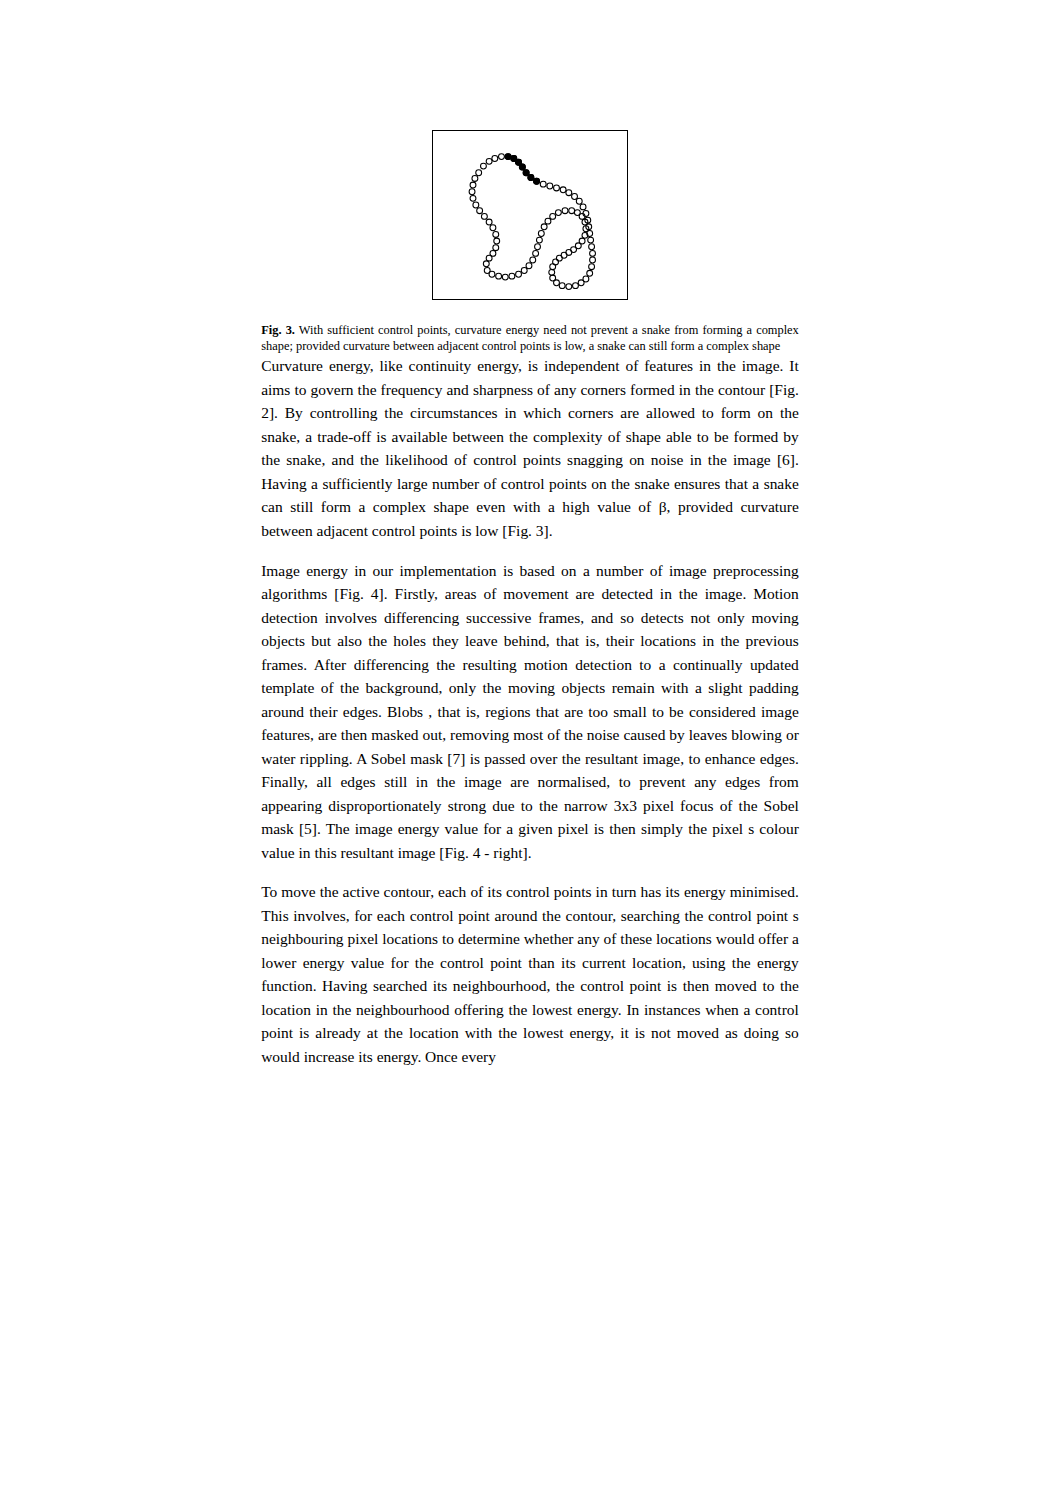Fig. 3. With sufficient control points, curvature energy need not prevent a snake from forming a complex shape; provided curvature between adjacent control points is low, a snake can still form a complex shape
Curvature energy, like continuity energy, is independent of features in the image. It aims to govern the frequency and sharpness of any corners formed in the contour [Fig. 2]. By controlling the circumstances in which corners are allowed to form on the snake, a trade-off is available between the complexity of shape able to be formed by the snake, and the likelihood of control points snagging on noise in the image [6]. Having a sufficiently large number of control points on the snake ensures that a snake can still form a complex shape even with a high value of β, provided curvature between adjacent control points is low [Fig. 3].
Image energy in our implementation is based on a number of image preprocessing algorithms [Fig. 4]. Firstly, areas of movement are detected in the image. Motion detection involves differencing successive frames, and so detects not only moving objects but also the holes they leave behind, that is, their locations in the previous frames. After differencing the resulting motion detection to a continually updated template of the background, only the moving objects remain with a slight padding around their edges. Blobs , that is, regions that are too small to be considered image features, are then masked out, removing most of the noise caused by leaves blowing or water rippling. A Sobel mask [7] is passed over the resultant image, to enhance edges. Finally, all edges still in the image are normalised, to prevent any edges from appearing disproportionately strong due to the narrow 3x3 pixel focus of the Sobel mask [5]. The image energy value for a given pixel is then simply the pixel s colour value in this resultant image [Fig. 4 - right].
To move the active contour, each of its control points in turn has its energy minimised. This involves, for each control point around the contour, searching the control point s neighbouring pixel locations to determine whether any of these locations would offer a lower energy value for the control point than its current location, using the energy function. Having searched its neighbourhood, the control point is then moved to the location in the neighbourhood offering the lowest energy. In instances when a control point is already at the location with the lowest energy, it is not moved as doing so would increase its energy. Once every